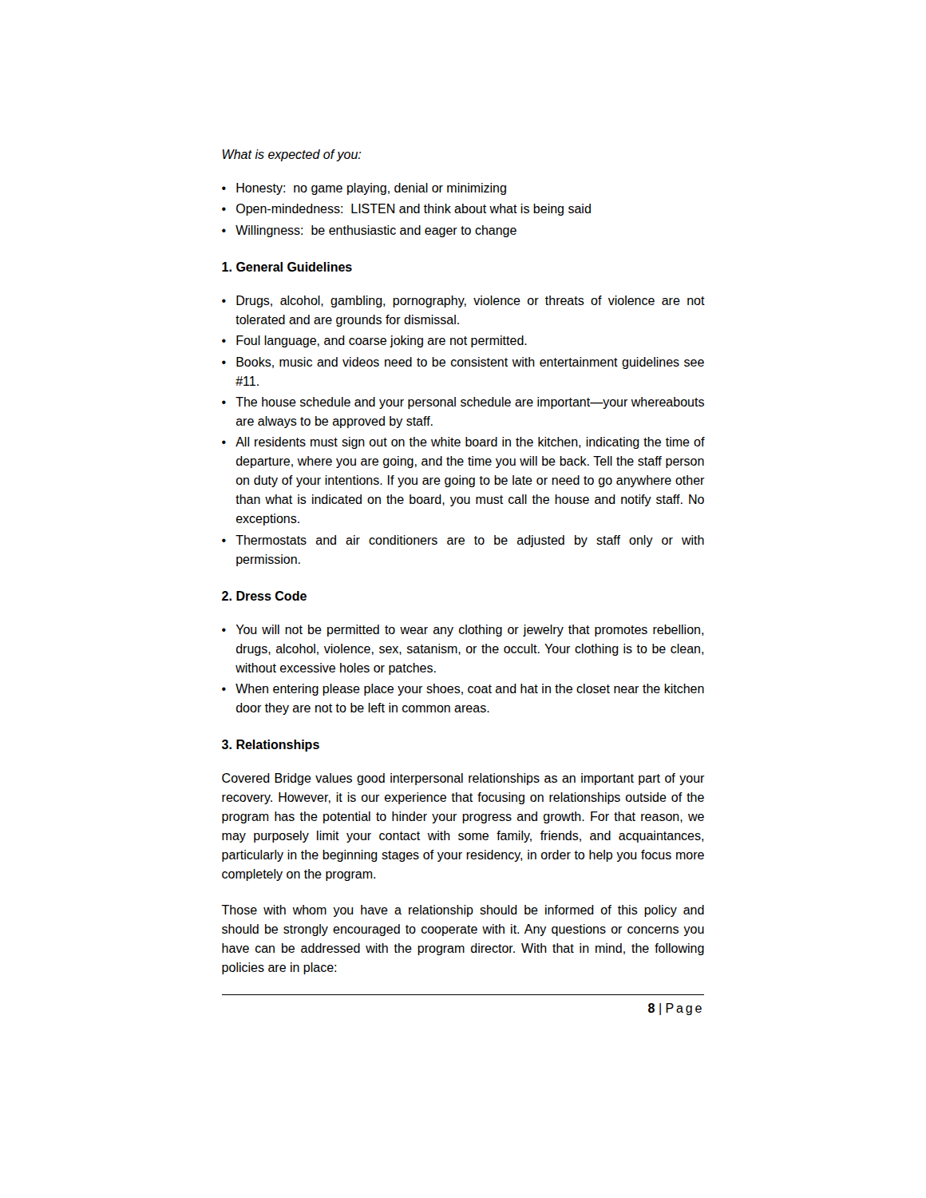What is expected of you:
Honesty: no game playing, denial or minimizing
Open-mindedness: LISTEN and think about what is being said
Willingness: be enthusiastic and eager to change
1. General Guidelines
Drugs, alcohol, gambling, pornography, violence or threats of violence are not tolerated and are grounds for dismissal.
Foul language, and coarse joking are not permitted.
Books, music and videos need to be consistent with entertainment guidelines see #11.
The house schedule and your personal schedule are important—your whereabouts are always to be approved by staff.
All residents must sign out on the white board in the kitchen, indicating the time of departure, where you are going, and the time you will be back. Tell the staff person on duty of your intentions. If you are going to be late or need to go anywhere other than what is indicated on the board, you must call the house and notify staff. No exceptions.
Thermostats and air conditioners are to be adjusted by staff only or with permission.
2. Dress Code
You will not be permitted to wear any clothing or jewelry that promotes rebellion, drugs, alcohol, violence, sex, satanism, or the occult. Your clothing is to be clean, without excessive holes or patches.
When entering please place your shoes, coat and hat in the closet near the kitchen door they are not to be left in common areas.
3. Relationships
Covered Bridge values good interpersonal relationships as an important part of your recovery. However, it is our experience that focusing on relationships outside of the program has the potential to hinder your progress and growth. For that reason, we may purposely limit your contact with some family, friends, and acquaintances, particularly in the beginning stages of your residency, in order to help you focus more completely on the program.
Those with whom you have a relationship should be informed of this policy and should be strongly encouraged to cooperate with it. Any questions or concerns you have can be addressed with the program director. With that in mind, the following policies are in place:
8 | Page